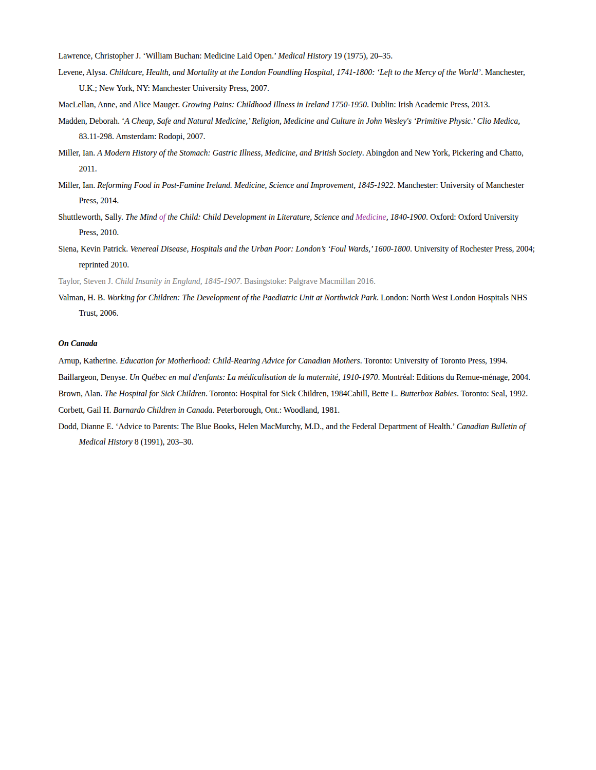Lawrence, Christopher J. ‘William Buchan: Medicine Laid Open.’ Medical History 19 (1975), 20–35.
Levene, Alysa. Childcare, Health, and Mortality at the London Foundling Hospital, 1741-1800: ‘Left to the Mercy of the World’. Manchester, U.K.; New York, NY: Manchester University Press, 2007.
MacLellan, Anne, and Alice Mauger. Growing Pains: Childhood Illness in Ireland 1750-1950. Dublin: Irish Academic Press, 2013.
Madden, Deborah. ‘A Cheap, Safe and Natural Medicine,’ Religion, Medicine and Culture in John Wesley's ‘Primitive Physic.’ Clio Medica, 83.11-298. Amsterdam: Rodopi, 2007.
Miller, Ian. A Modern History of the Stomach: Gastric Illness, Medicine, and British Society. Abingdon and New York, Pickering and Chatto, 2011.
Miller, Ian. Reforming Food in Post-Famine Ireland. Medicine, Science and Improvement, 1845-1922. Manchester: University of Manchester Press, 2014.
Shuttleworth, Sally. The Mind of the Child: Child Development in Literature, Science and Medicine, 1840-1900. Oxford: Oxford University Press, 2010.
Siena, Kevin Patrick. Venereal Disease, Hospitals and the Urban Poor: London’s ‘Foul Wards,’ 1600-1800. University of Rochester Press, 2004; reprinted 2010.
Taylor, Steven J. Child Insanity in England, 1845-1907. Basingstoke: Palgrave Macmillan 2016.
Valman, H. B. Working for Children: The Development of the Paediatric Unit at Northwick Park. London: North West London Hospitals NHS Trust, 2006.
On Canada
Arnup, Katherine. Education for Motherhood: Child-Rearing Advice for Canadian Mothers. Toronto: University of Toronto Press, 1994.
Baillargeon, Denyse. Un Québec en mal d'enfants: La médicalisation de la maternité, 1910-1970. Montréal: Editions du Remue-ménage, 2004.
Brown, Alan. The Hospital for Sick Children. Toronto: Hospital for Sick Children, 1984Cahill, Bette L. Butterbox Babies. Toronto: Seal, 1992.
Corbett, Gail H. Barnardo Children in Canada. Peterborough, Ont.: Woodland, 1981.
Dodd, Dianne E. ‘Advice to Parents: The Blue Books, Helen MacMurchy, M.D., and the Federal Department of Health.’ Canadian Bulletin of Medical History 8 (1991), 203–30.